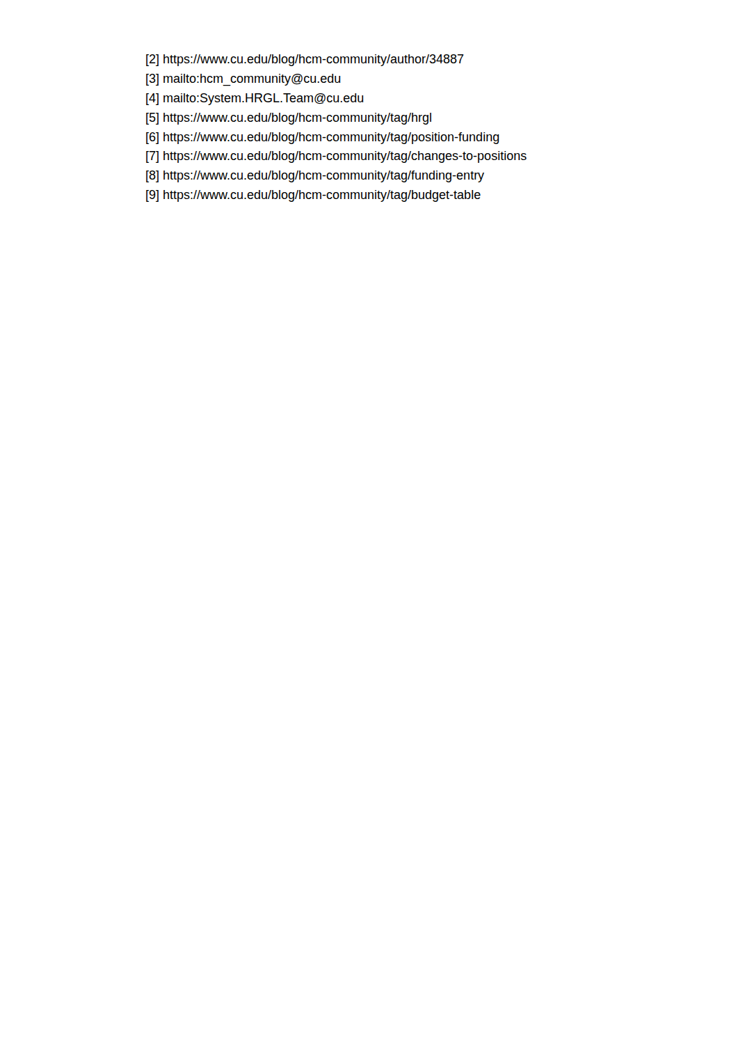[2] https://www.cu.edu/blog/hcm-community/author/34887
[3] mailto:hcm_community@cu.edu
[4] mailto:System.HRGL.Team@cu.edu
[5] https://www.cu.edu/blog/hcm-community/tag/hrgl
[6] https://www.cu.edu/blog/hcm-community/tag/position-funding
[7] https://www.cu.edu/blog/hcm-community/tag/changes-to-positions
[8] https://www.cu.edu/blog/hcm-community/tag/funding-entry
[9] https://www.cu.edu/blog/hcm-community/tag/budget-table